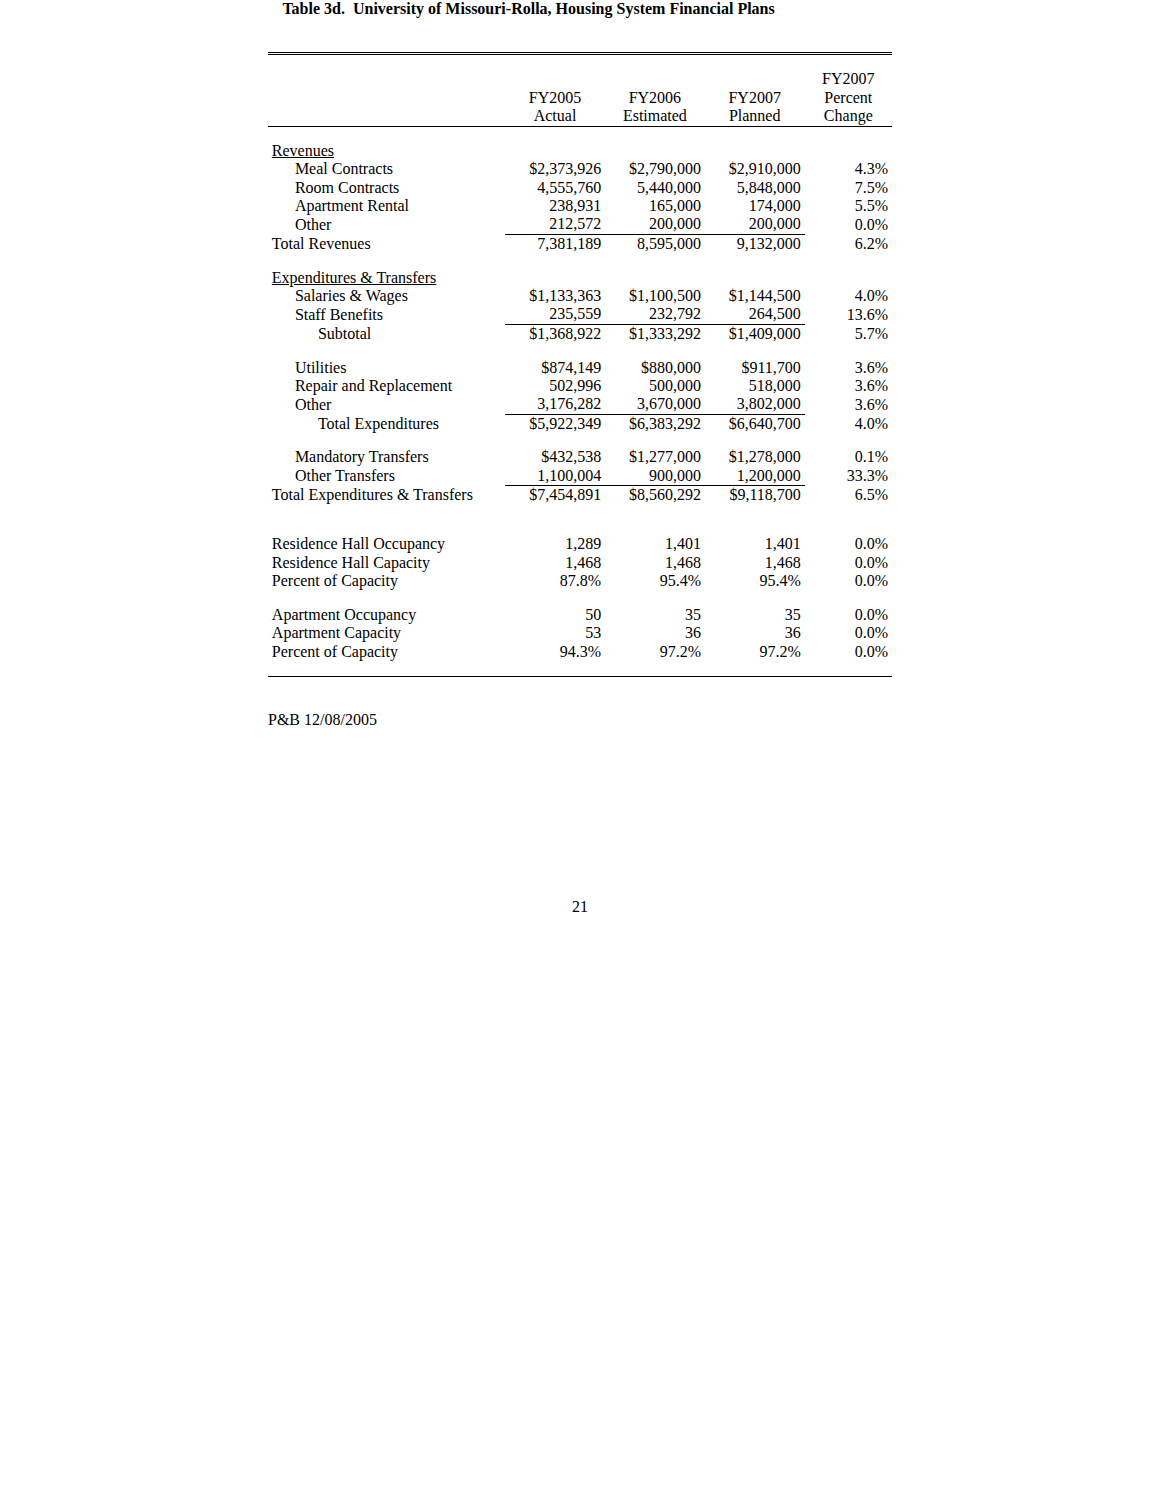Table 3d. University of Missouri-Rolla, Housing System Financial Plans
| | | | | FY2007 |
| | FY2005 | FY2006 | FY2007 | Percent |
| | Actual | Estimated | Planned | Change |
| Revenues | | | | |
| Meal Contracts | $2,373,926 | $2,790,000 | $2,910,000 | 4.3% |
| Room Contracts | 4,555,760 | 5,440,000 | 5,848,000 | 7.5% |
| Apartment Rental | 238,931 | 165,000 | 174,000 | 5.5% |
| Other | 212,572 | 200,000 | 200,000 | 0.0% |
| Total Revenues | 7,381,189 | 8,595,000 | 9,132,000 | 6.2% |
| Expenditures & Transfers | | | | |
| Salaries & Wages | $1,133,363 | $1,100,500 | $1,144,500 | 4.0% |
| Staff Benefits | 235,559 | 232,792 | 264,500 | 13.6% |
| Subtotal | $1,368,922 | $1,333,292 | $1,409,000 | 5.7% |
| Utilities | $874,149 | $880,000 | $911,700 | 3.6% |
| Repair and Replacement | 502,996 | 500,000 | 518,000 | 3.6% |
| Other | 3,176,282 | 3,670,000 | 3,802,000 | 3.6% |
| Total Expenditures | $5,922,349 | $6,383,292 | $6,640,700 | 4.0% |
| Mandatory Transfers | $432,538 | $1,277,000 | $1,278,000 | 0.1% |
| Other Transfers | 1,100,004 | 900,000 | 1,200,000 | 33.3% |
| Total Expenditures & Transfers | $7,454,891 | $8,560,292 | $9,118,700 | 6.5% |
| Residence Hall Occupancy | 1,289 | 1,401 | 1,401 | 0.0% |
| Residence Hall Capacity | 1,468 | 1,468 | 1,468 | 0.0% |
| Percent of Capacity | 87.8% | 95.4% | 95.4% | 0.0% |
| Apartment Occupancy | 50 | 35 | 35 | 0.0% |
| Apartment Capacity | 53 | 36 | 36 | 0.0% |
| Percent of Capacity | 94.3% | 97.2% | 97.2% | 0.0% |
P&B 12/08/2005
21